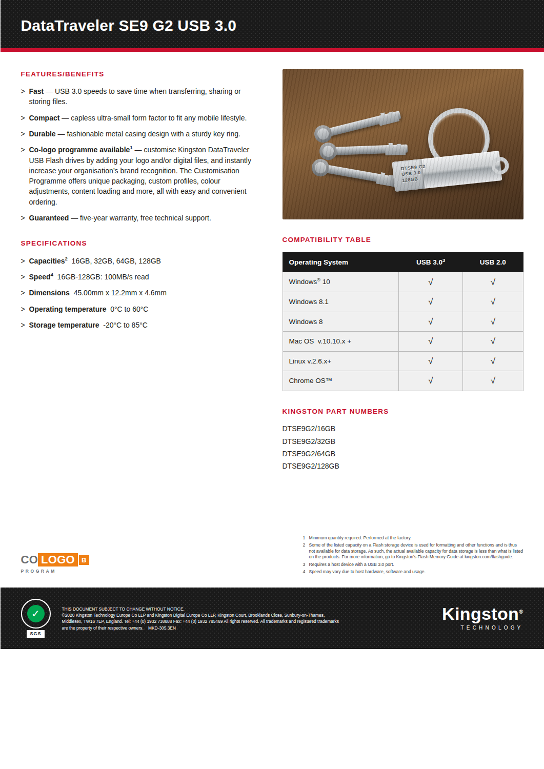DataTraveler SE9 G2 USB 3.0
Features/Benefits
Fast — USB 3.0 speeds to save time when transferring, sharing or storing files.
Compact — capless ultra-small form factor to fit any mobile lifestyle.
Durable — fashionable metal casing design with a sturdy key ring.
Co-logo programme available1 — customise Kingston DataTraveler USB Flash drives by adding your logo and/or digital files, and instantly increase your organisation’s brand recognition. The Customisation Programme offers unique packaging, custom profiles, colour adjustments, content loading and more, all with easy and convenient ordering.
Guaranteed — five-year warranty, free technical support.
Specifications
Capacities2 16GB, 32GB, 64GB, 128GB
Speed4 16GB-128GB: 100MB/s read
Dimensions 45.00mm x 12.2mm x 4.6mm
Operating temperature 0°C to 60°C
Storage temperature -20°C to 85°C
DTSE9 G2
USB 3.0
128GB
Compatibility Table
| Operating System | USB 3.0 3 | USB 2.0 |
| --- | --- | --- |
| Windows ® 10 | √ | √ |
| Windows 8.1 | √ | √ |
| Windows 8 | √ | √ |
| Mac OS v.10.10.x + | √ | √ |
| Linux v.2.6.x+ | √ | √ |
| Chrome OS™ | √ | √ |
Kingston Part Numbers
DTSE9G2/16GB
DTSE9G2/32GB
DTSE9G2/64GB
DTSE9G2/128GB
Minimum quantity required. Performed at the factory.
Some of the listed capacity on a Flash storage device is used for formatting and other functions and is thus not available for data storage. As such, the actual available capacity for data storage is less than what is listed on the products. For more information, go to Kingston’s Flash Memory Guide at kingston.com/flashguide.
Requires a host device with a USB 3.0 port.
Speed may vary due to host hardware, software and usage.
CO LOGO B
PROGRAM
✓
SGS
This document subject to change without notice.
©2020 Kingston Technology Europe Co LLP and Kingston Digital Europe Co LLP, Kingston Court, Brooklands Close, Sunbury-on-Thames,
Middlesex, TW16 7EP, England. Tel: +44 (0) 1932 738888 Fax: +44 (0) 1932 785469 All rights reserved. All trademarks and registered trademarks
are the property of their respective owners. MKD-305.3EN
Kingston®
TECHNOLOGY